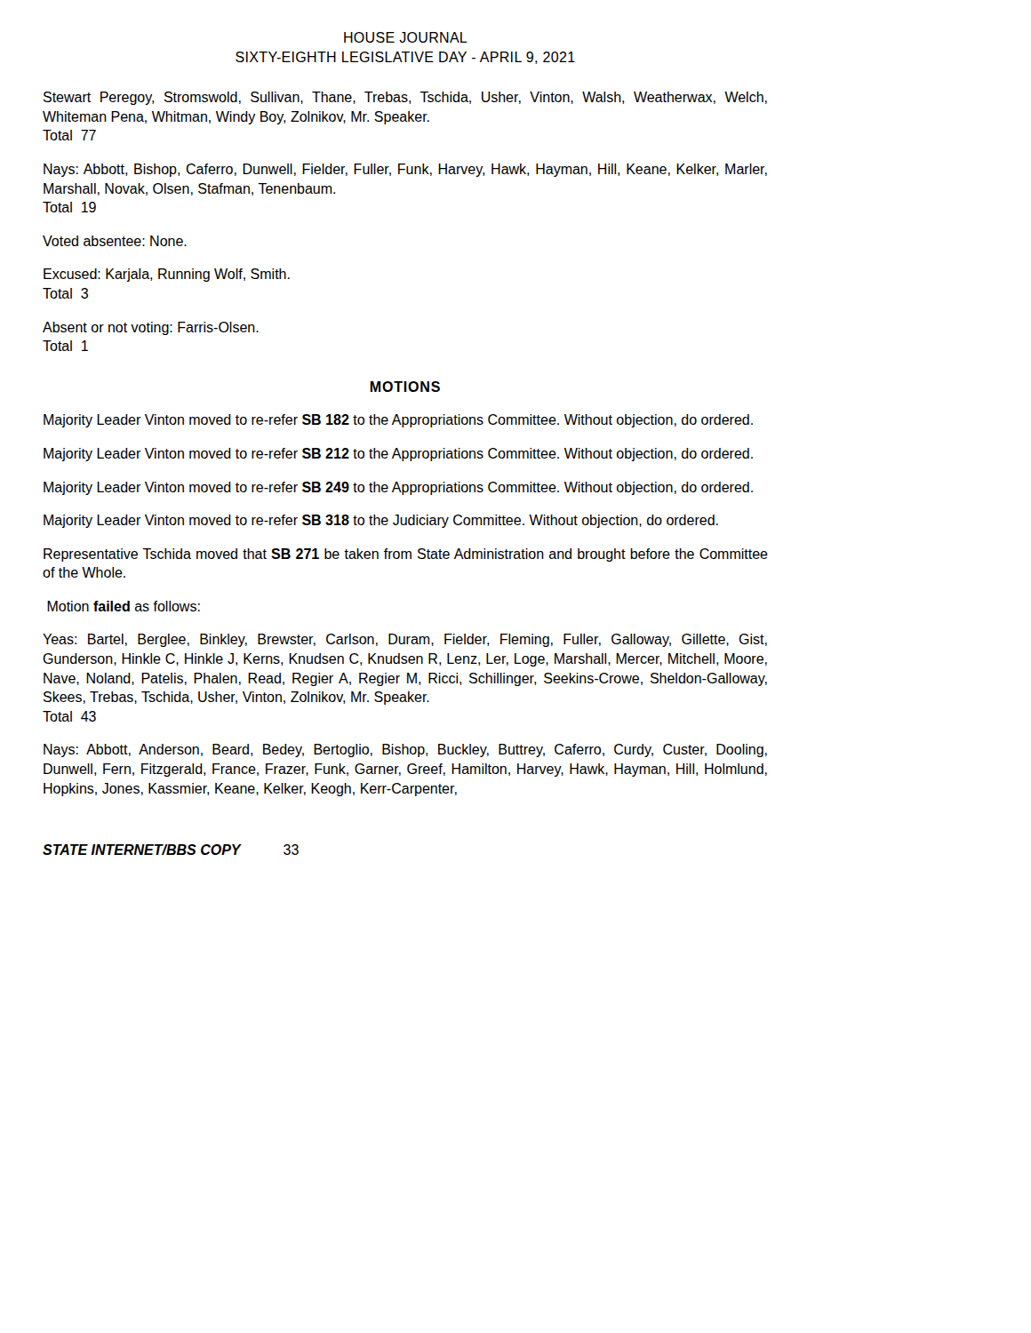HOUSE JOURNAL
SIXTY-EIGHTH LEGISLATIVE DAY - APRIL 9, 2021
Stewart Peregoy, Stromswold, Sullivan, Thane, Trebas, Tschida, Usher, Vinton, Walsh, Weatherwax, Welch, Whiteman Pena, Whitman, Windy Boy, Zolnikov, Mr. Speaker.
Total 77
Nays: Abbott, Bishop, Caferro, Dunwell, Fielder, Fuller, Funk, Harvey, Hawk, Hayman, Hill, Keane, Kelker, Marler, Marshall, Novak, Olsen, Stafman, Tenenbaum.
Total 19
Voted absentee: None.
Excused: Karjala, Running Wolf, Smith.
Total 3
Absent or not voting: Farris-Olsen.
Total 1
MOTIONS
Majority Leader Vinton moved to re-refer SB 182 to the Appropriations Committee. Without objection, do ordered.
Majority Leader Vinton moved to re-refer SB 212 to the Appropriations Committee. Without objection, do ordered.
Majority Leader Vinton moved to re-refer SB 249 to the Appropriations Committee. Without objection, do ordered.
Majority Leader Vinton moved to re-refer SB 318 to the Judiciary Committee. Without objection, do ordered.
Representative Tschida moved that SB 271 be taken from State Administration and brought before the Committee of the Whole.
Motion failed as follows:
Yeas: Bartel, Berglee, Binkley, Brewster, Carlson, Duram, Fielder, Fleming, Fuller, Galloway, Gillette, Gist, Gunderson, Hinkle C, Hinkle J, Kerns, Knudsen C, Knudsen R, Lenz, Ler, Loge, Marshall, Mercer, Mitchell, Moore, Nave, Noland, Patelis, Phalen, Read, Regier A, Regier M, Ricci, Schillinger, Seekins-Crowe, Sheldon-Galloway, Skees, Trebas, Tschida, Usher, Vinton, Zolnikov, Mr. Speaker.
Total 43
Nays: Abbott, Anderson, Beard, Bedey, Bertoglio, Bishop, Buckley, Buttrey, Caferro, Curdy, Custer, Dooling, Dunwell, Fern, Fitzgerald, France, Frazer, Funk, Garner, Greef, Hamilton, Harvey, Hawk, Hayman, Hill, Holmlund, Hopkins, Jones, Kassmier, Keane, Kelker, Keogh, Kerr-Carpenter,
STATE INTERNET/BBS COPY 33